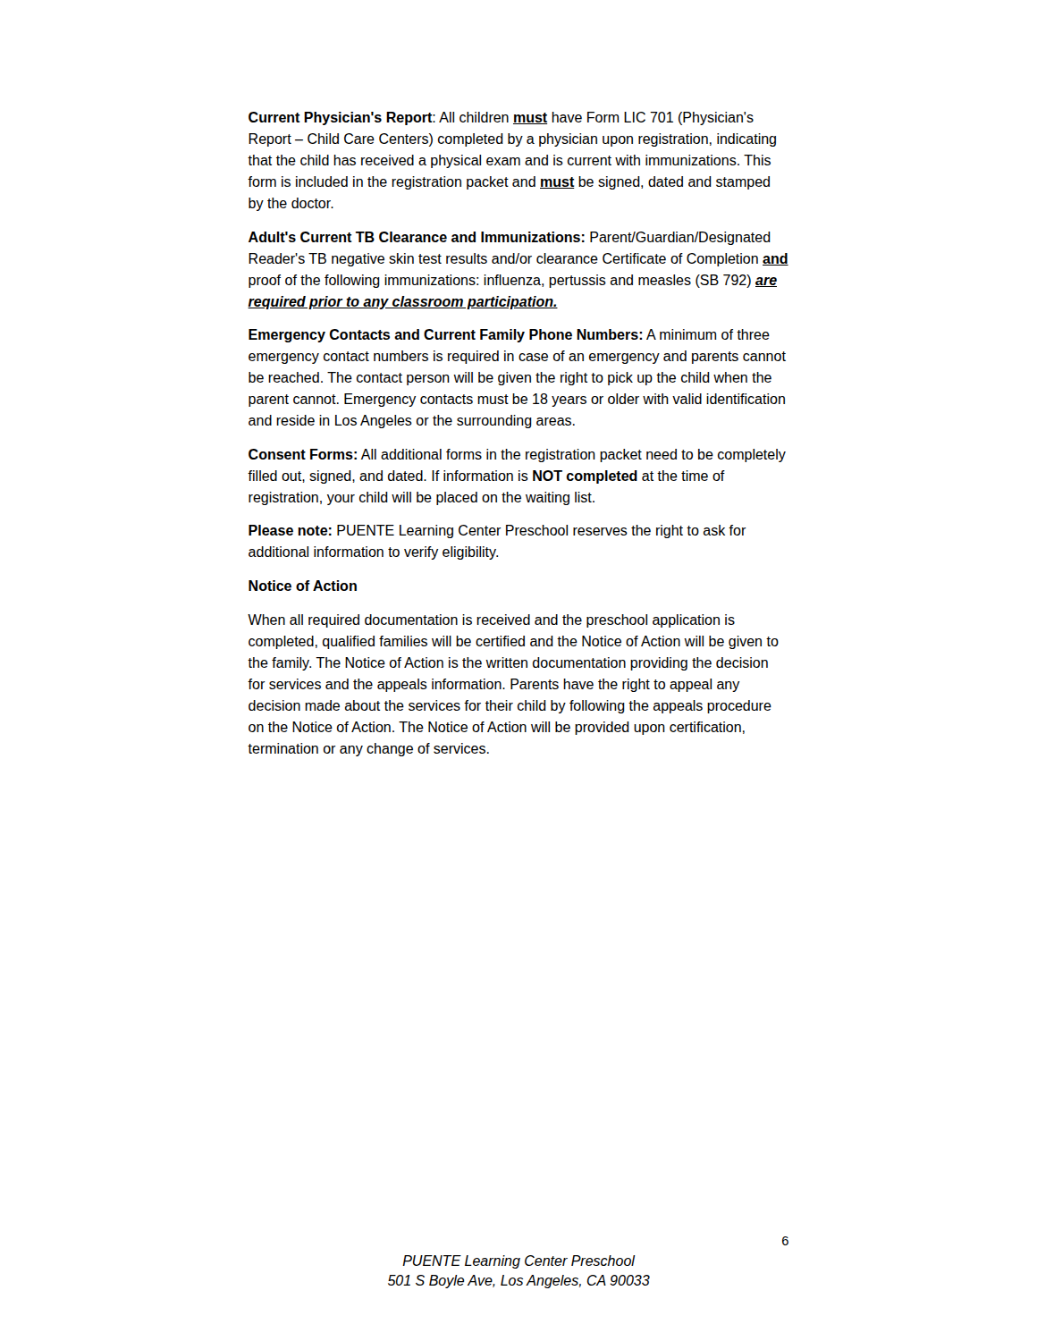Current Physician's Report: All children must have Form LIC 701 (Physician's Report – Child Care Centers) completed by a physician upon registration, indicating that the child has received a physical exam and is current with immunizations. This form is included in the registration packet and must be signed, dated and stamped by the doctor.
Adult's Current TB Clearance and Immunizations: Parent/Guardian/Designated Reader's TB negative skin test results and/or clearance Certificate of Completion and proof of the following immunizations: influenza, pertussis and measles (SB 792) are required prior to any classroom participation.
Emergency Contacts and Current Family Phone Numbers: A minimum of three emergency contact numbers is required in case of an emergency and parents cannot be reached. The contact person will be given the right to pick up the child when the parent cannot. Emergency contacts must be 18 years or older with valid identification and reside in Los Angeles or the surrounding areas.
Consent Forms: All additional forms in the registration packet need to be completely filled out, signed, and dated. If information is NOT completed at the time of registration, your child will be placed on the waiting list.
Please note: PUENTE Learning Center Preschool reserves the right to ask for additional information to verify eligibility.
Notice of Action
When all required documentation is received and the preschool application is completed, qualified families will be certified and the Notice of Action will be given to the family. The Notice of Action is the written documentation providing the decision for services and the appeals information. Parents have the right to appeal any decision made about the services for their child by following the appeals procedure on the Notice of Action. The Notice of Action will be provided upon certification, termination or any change of services.
6
PUENTE Learning Center Preschool
501 S Boyle Ave, Los Angeles, CA 90033